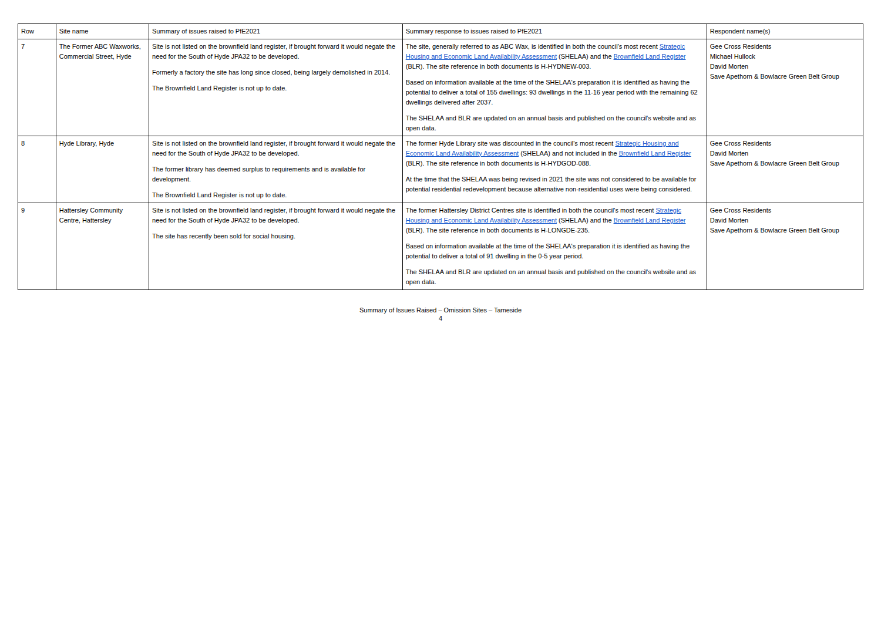| Row | Site name | Summary of issues raised to PfE2021 | Summary response to issues raised to PfE2021 | Respondent name(s) |
| --- | --- | --- | --- | --- |
| 7 | The Former ABC Waxworks, Commercial Street, Hyde | Site is not listed on the brownfield land register, if brought forward it would negate the need for the South of Hyde JPA32 to be developed. Formerly a factory the site has long since closed, being largely demolished in 2014. The Brownfield Land Register is not up to date. | The site, generally referred to as ABC Wax, is identified in both the council's most recent Strategic Housing and Economic Land Availability Assessment (SHELAA) and the Brownfield Land Register (BLR). The site reference in both documents is H-HYDNEW-003. Based on information available at the time of the SHELAA's preparation it is identified as having the potential to deliver a total of 155 dwellings: 93 dwellings in the 11-16 year period with the remaining 62 dwellings delivered after 2037. The SHELAA and BLR are updated on an annual basis and published on the council's website and as open data. | Gee Cross Residents Michael Hullock David Morten Save Apethorn & Bowlacre Green Belt Group |
| 8 | Hyde Library, Hyde | Site is not listed on the brownfield land register, if brought forward it would negate the need for the South of Hyde JPA32 to be developed. The former library has deemed surplus to requirements and is available for development. The Brownfield Land Register is not up to date. | The former Hyde Library site was discounted in the council's most recent Strategic Housing and Economic Land Availability Assessment (SHELAA) and not included in the Brownfield Land Register (BLR). The site reference in both documents is H-HYDGOD-088. At the time that the SHELAA was being revised in 2021 the site was not considered to be available for potential residential redevelopment because alternative non-residential uses were being considered. | Gee Cross Residents David Morten Save Apethorn & Bowlacre Green Belt Group |
| 9 | Hattersley Community Centre, Hattersley | Site is not listed on the brownfield land register, if brought forward it would negate the need for the South of Hyde JPA32 to be developed. The site has recently been sold for social housing. | The former Hattersley District Centres site is identified in both the council's most recent Strategic Housing and Economic Land Availability Assessment (SHELAA) and the Brownfield Land Register (BLR). The site reference in both documents is H-LONGDE-235. Based on information available at the time of the SHELAA's preparation it is identified as having the potential to deliver a total of 91 dwelling in the 0-5 year period. The SHELAA and BLR are updated on an annual basis and published on the council's website and as open data. | Gee Cross Residents David Morten Save Apethorn & Bowlacre Green Belt Group |
Summary of Issues Raised – Omission Sites – Tameside
4